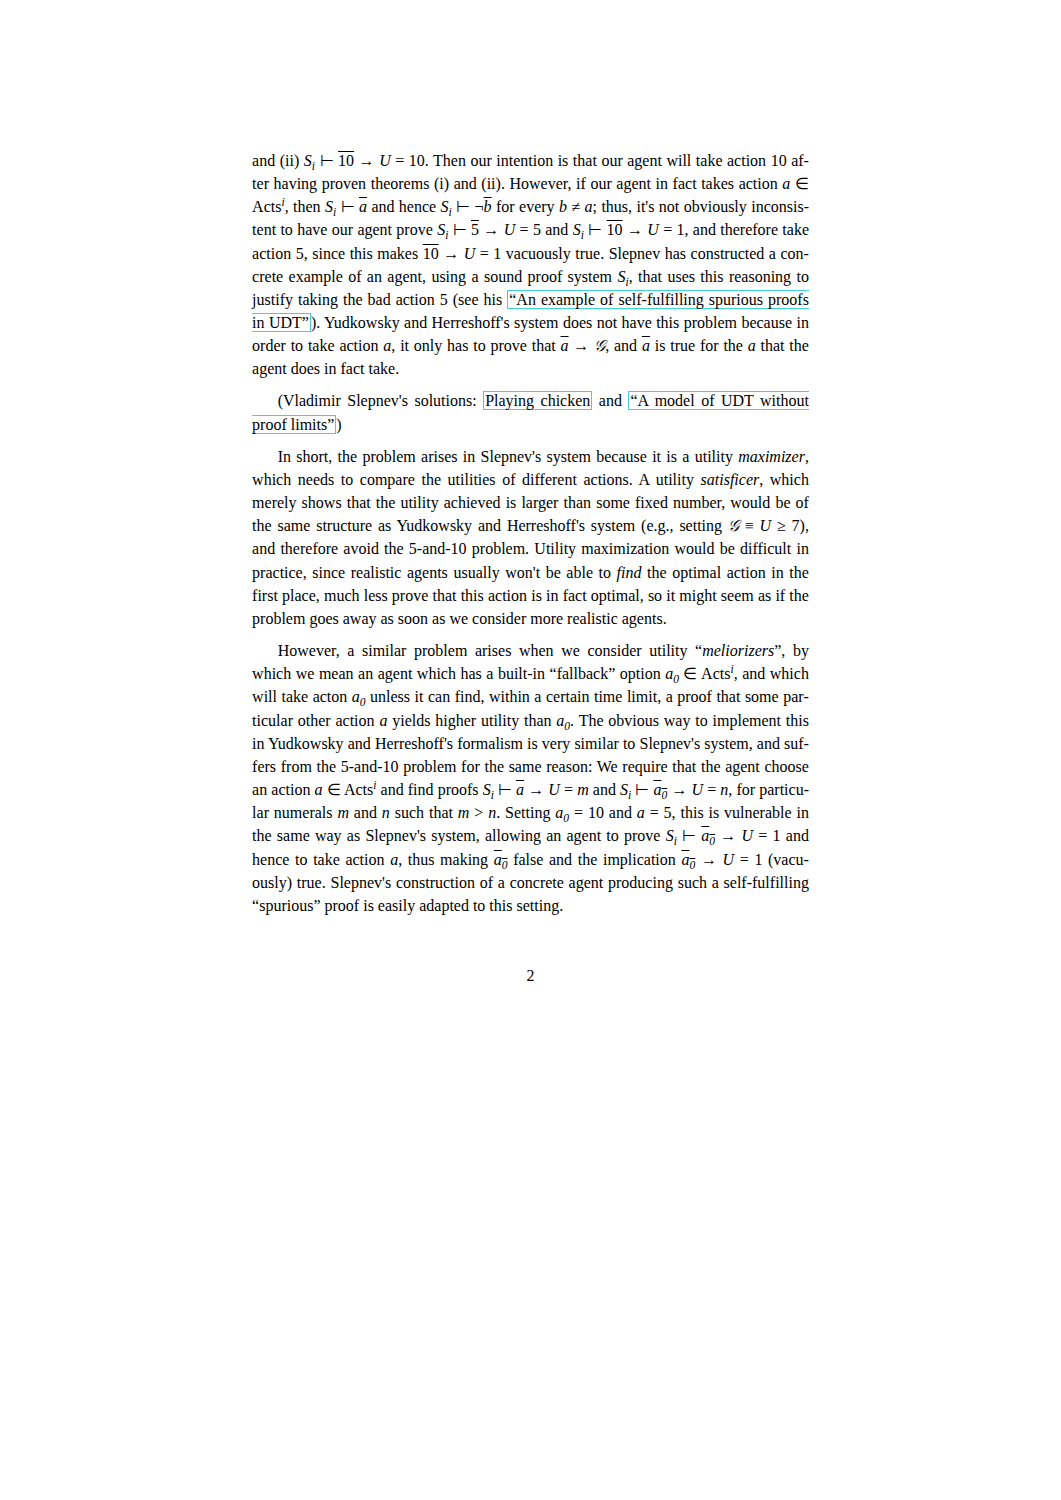and (ii) Si ⊢ 10 → U = 10. Then our intention is that our agent will take action 10 after having proven theorems (i) and (ii). However, if our agent in fact takes action a ∈ Actsi, then Si ⊢ a and hence Si ⊢ ¬b for every b ≠ a; thus, it's not obviously inconsistent to have our agent prove Si ⊢ 5 → U = 5 and Si ⊢ 10 → U = 1, and therefore take action 5, since this makes 10 → U = 1 vacuously true. Slepnev has constructed a concrete example of an agent, using a sound proof system Si, that uses this reasoning to justify taking the bad action 5 (see his “An example of self-fulfilling spurious proofs in UDT”). Yudkowsky and Herreshoff's system does not have this problem because in order to take action a, it only has to prove that a → 𝒢, and a is true for the a that the agent does in fact take.
(Vladimir Slepnev's solutions: Playing chicken and “A model of UDT without proof limits”)
In short, the problem arises in Slepnev's system because it is a utility maximizer, which needs to compare the utilities of different actions. A utility satisficer, which merely shows that the utility achieved is larger than some fixed number, would be of the same structure as Yudkowsky and Herreshoff's system (e.g., setting 𝒢 ≡ U ≥ 7), and therefore avoid the 5-and-10 problem. Utility maximization would be difficult in practice, since realistic agents usually won't be able to find the optimal action in the first place, much less prove that this action is in fact optimal, so it might seem as if the problem goes away as soon as we consider more realistic agents.
However, a similar problem arises when we consider utility “meliorizers”, by which we mean an agent which has a built-in “fallback” option a0 ∈ Actsi, and which will take acton a0 unless it can find, within a certain time limit, a proof that some particular other action a yields higher utility than a0. The obvious way to implement this in Yudkowsky and Herreshoff's formalism is very similar to Slepnev's system, and suffers from the 5-and-10 problem for the same reason: We require that the agent choose an action a ∈ Actsi and find proofs Si ⊢ a → U = m and Si ⊢ a0 → U = n, for particular numerals m and n such that m > n. Setting a0 = 10 and a = 5, this is vulnerable in the same way as Slepnev's system, allowing an agent to prove Si ⊢ a0 → U = 1 and hence to take action a, thus making a0 false and the implication a0 → U = 1 (vacuously) true. Slepnev's construction of a concrete agent producing such a self-fulfilling “spurious” proof is easily adapted to this setting.
2